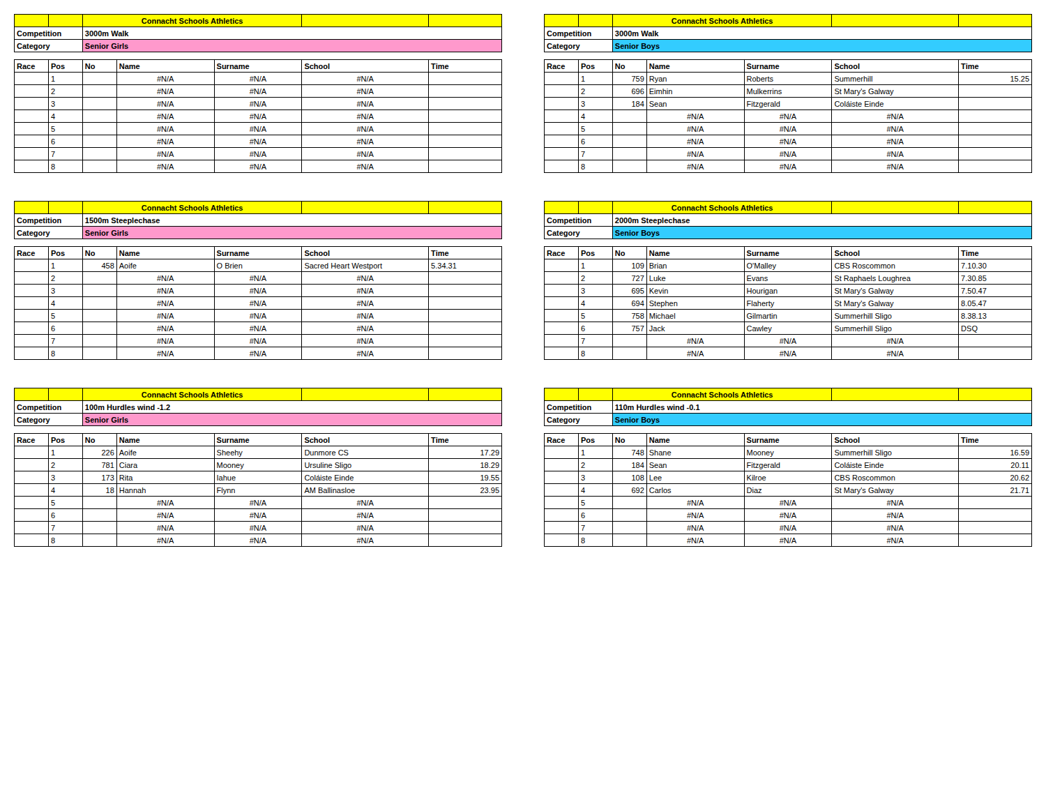| | | Connacht Schools Athletics | | |
| Competition | 3000m Walk |
| Category | Senior Girls |
| Race | Pos | No | Name | Surname | School | Time |
| | 1 | | #N/A | #N/A | #N/A | |
| | 2 | | #N/A | #N/A | #N/A | |
| | 3 | | #N/A | #N/A | #N/A | |
| | 4 | | #N/A | #N/A | #N/A | |
| | 5 | | #N/A | #N/A | #N/A | |
| | 6 | | #N/A | #N/A | #N/A | |
| | 7 | | #N/A | #N/A | #N/A | |
| | 8 | | #N/A | #N/A | #N/A | |
| | | Connacht Schools Athletics | | |
| Competition | 3000m Walk |
| Category | Senior Boys |
| Race | Pos | No | Name | Surname | School | Time |
| | 1 | 759 | Ryan | Roberts | Summerhill | 15.25 |
| | 2 | 696 | Eimhin | Mulkerrins | St Mary's Galway | |
| | 3 | 184 | Sean | Fitzgerald | Coláiste Einde | |
| | 4 | | #N/A | #N/A | #N/A | |
| | 5 | | #N/A | #N/A | #N/A | |
| | 6 | | #N/A | #N/A | #N/A | |
| | 7 | | #N/A | #N/A | #N/A | |
| | 8 | | #N/A | #N/A | #N/A | |
| | | Connacht Schools Athletics | | |
| Competition | 1500m Steeplechase |
| Category | Senior Girls |
| Race | Pos | No | Name | Surname | School | Time |
| | 1 | 458 | Aoife | O Brien | Sacred Heart Westport | 5.34.31 |
| | 2 | | #N/A | #N/A | #N/A | |
| | 3 | | #N/A | #N/A | #N/A | |
| | 4 | | #N/A | #N/A | #N/A | |
| | 5 | | #N/A | #N/A | #N/A | |
| | 6 | | #N/A | #N/A | #N/A | |
| | 7 | | #N/A | #N/A | #N/A | |
| | 8 | | #N/A | #N/A | #N/A | |
| | | Connacht Schools Athletics | | |
| Competition | 2000m Steeplechase |
| Category | Senior Boys |
| Race | Pos | No | Name | Surname | School | Time |
| | 1 | 109 | Brian | O'Malley | CBS Roscommon | 7.10.30 |
| | 2 | 727 | Luke | Evans | St Raphaels Loughrea | 7.30.85 |
| | 3 | 695 | Kevin | Hourigan | St Mary's Galway | 7.50.47 |
| | 4 | 694 | Stephen | Flaherty | St Mary's Galway | 8.05.47 |
| | 5 | 758 | Michael | Gilmartin | Summerhill Sligo | 8.38.13 |
| | 6 | 757 | Jack | Cawley | Summerhill Sligo | DSQ |
| | 7 | | #N/A | #N/A | #N/A | |
| | 8 | | #N/A | #N/A | #N/A | |
| | | Connacht Schools Athletics | | |
| Competition | 100m Hurdles wind -1.2 |
| Category | Senior Girls |
| Race | Pos | No | Name | Surname | School | Time |
| | 1 | 226 | Aoife | Sheehy | Dunmore CS | 17.29 |
| | 2 | 781 | Ciara | Mooney | Ursuline Sligo | 18.29 |
| | 3 | 173 | Rita | Iahue | Coláiste Einde | 19.55 |
| | 4 | 18 | Hannah | Flynn | AM Ballinasloe | 23.95 |
| | 5 | | #N/A | #N/A | #N/A | |
| | 6 | | #N/A | #N/A | #N/A | |
| | 7 | | #N/A | #N/A | #N/A | |
| | 8 | | #N/A | #N/A | #N/A | |
| | | Connacht Schools Athletics | | |
| Competition | 110m Hurdles wind -0.1 |
| Category | Senior Boys |
| Race | Pos | No | Name | Surname | School | Time |
| | 1 | 748 | Shane | Mooney | Summerhill Sligo | 16.59 |
| | 2 | 184 | Sean | Fitzgerald | Coláiste Einde | 20.11 |
| | 3 | 108 | Lee | Kilroe | CBS Roscommon | 20.62 |
| | 4 | 692 | Carlos | Diaz | St Mary's Galway | 21.71 |
| | 5 | | #N/A | #N/A | #N/A | |
| | 6 | | #N/A | #N/A | #N/A | |
| | 7 | | #N/A | #N/A | #N/A | |
| | 8 | | #N/A | #N/A | #N/A | |